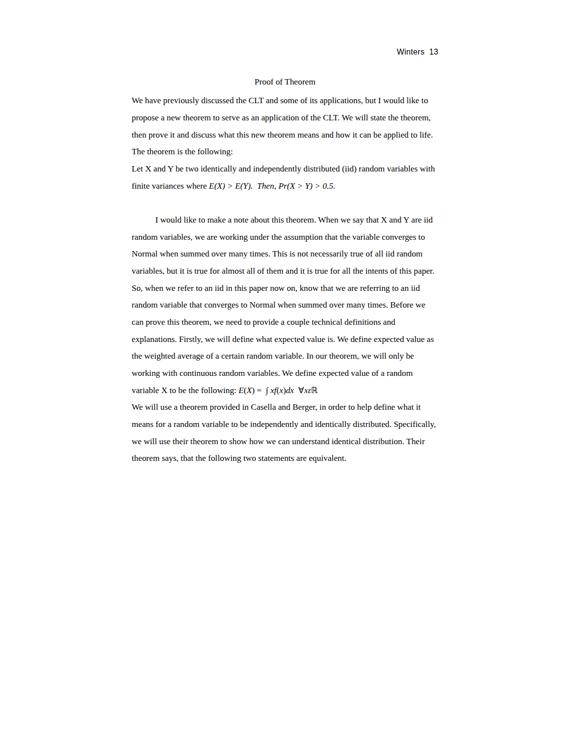Winters 13
Proof of Theorem
We have previously discussed the CLT and some of its applications, but I would like to propose a new theorem to serve as an application of the CLT. We will state the theorem, then prove it and discuss what this new theorem means and how it can be applied to life. The theorem is the following:
Let X and Y be two identically and independently distributed (iid) random variables with finite variances where E(X) > E(Y). Then, Pr(X > Y) > 0.5.
I would like to make a note about this theorem. When we say that X and Y are iid random variables, we are working under the assumption that the variable converges to Normal when summed over many times. This is not necessarily true of all iid random variables, but it is true for almost all of them and it is true for all the intents of this paper. So, when we refer to an iid in this paper now on, know that we are referring to an iid random variable that converges to Normal when summed over many times. Before we can prove this theorem, we need to provide a couple technical definitions and explanations. Firstly, we will define what expected value is. We define expected value as the weighted average of a certain random variable. In our theorem, we will only be working with continuous random variables. We define expected value of a random variable X to be the following: E(X) = ∫ xf(x) dx ∀xεℝ
We will use a theorem provided in Casella and Berger, in order to help define what it means for a random variable to be independently and identically distributed. Specifically, we will use their theorem to show how we can understand identical distribution. Their theorem says, that the following two statements are equivalent.